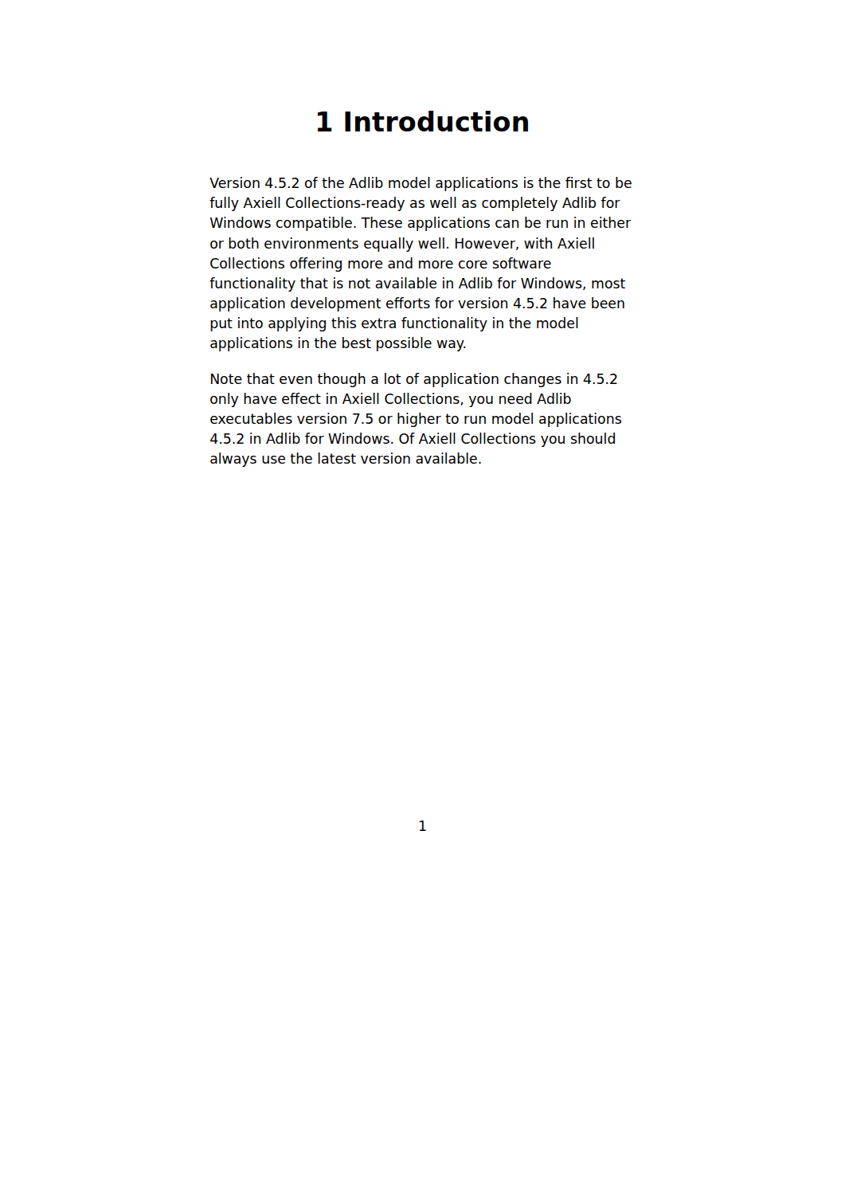1 Introduction
Version 4.5.2 of the Adlib model applications is the first to be fully Axiell Collections-ready as well as completely Adlib for Windows compatible. These applications can be run in either or both environments equally well. However, with Axiell Collections offering more and more core software functionality that is not available in Adlib for Windows, most application development efforts for version 4.5.2 have been put into applying this extra functionality in the model applications in the best possible way.
Note that even though a lot of application changes in 4.5.2 only have effect in Axiell Collections, you need Adlib executables version 7.5 or higher to run model applications 4.5.2 in Adlib for Windows. Of Axiell Collections you should always use the latest version available.
1